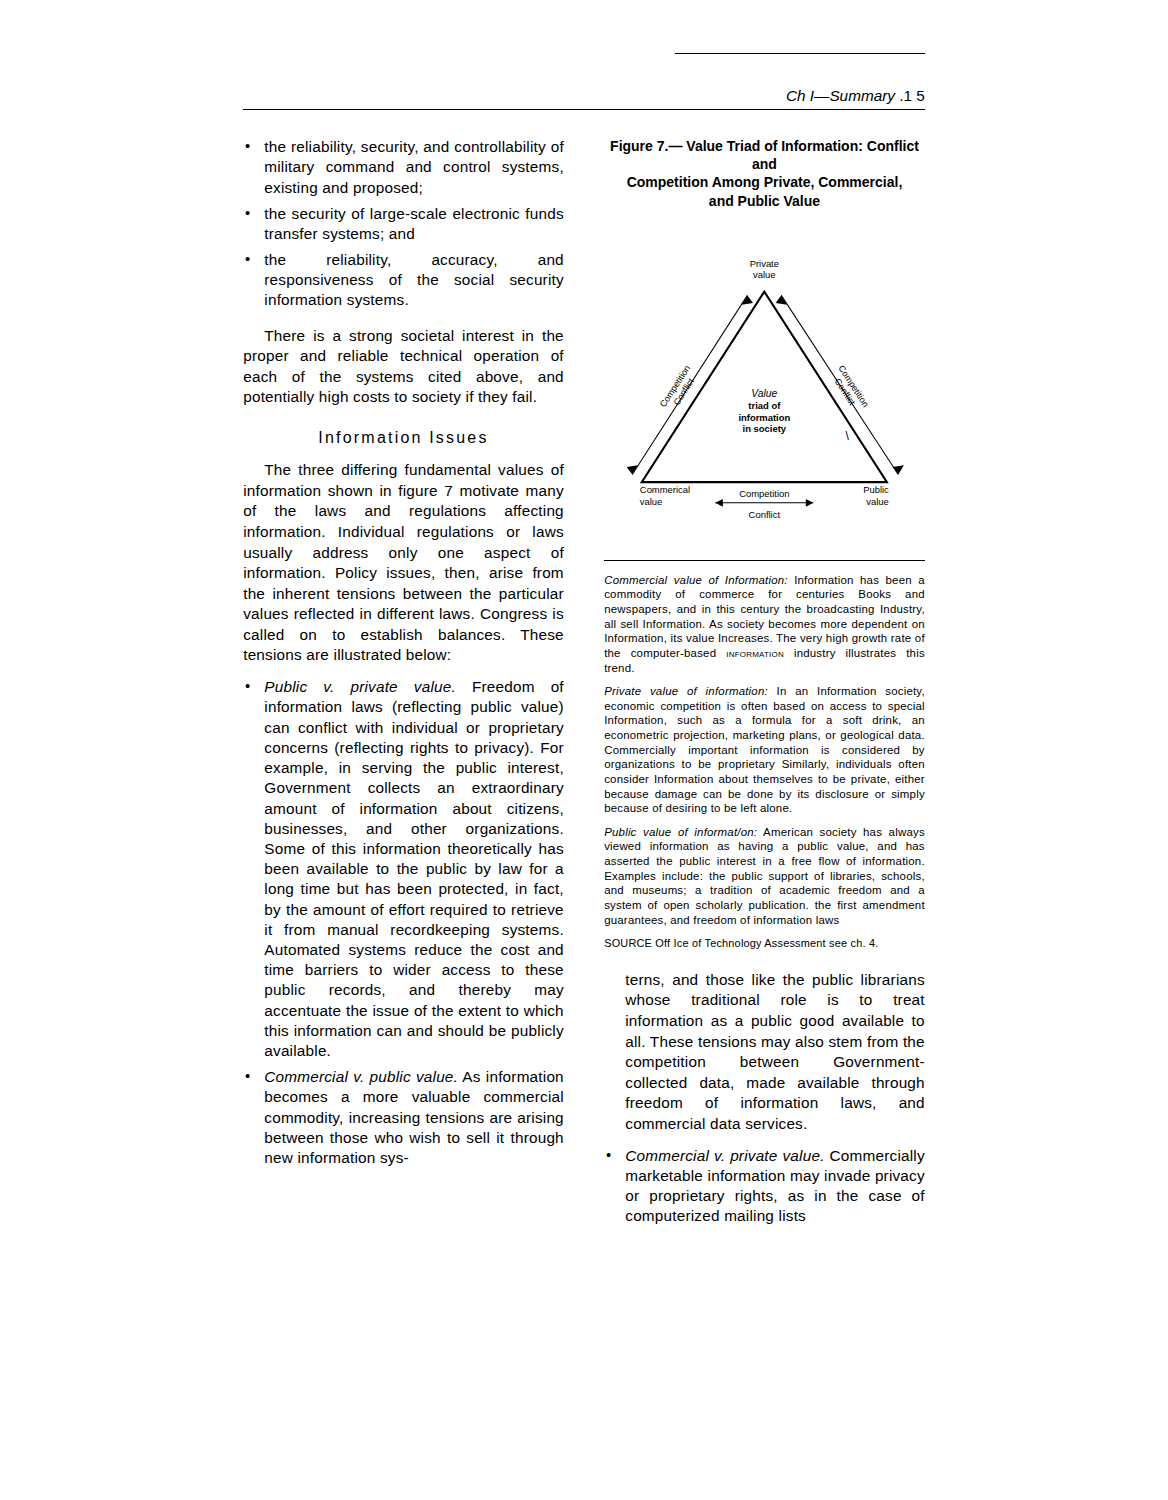Ch I—Summary . 1 5
the reliability, security, and controllability of military command and control systems, existing and proposed;
the security of large-scale electronic funds transfer systems; and
the reliability, accuracy, and responsiveness of the social security information systems.
There is a strong societal interest in the proper and reliable technical operation of each of the systems cited above, and potentially high costs to society if they fail.
Information Issues
The three differing fundamental values of information shown in figure 7 motivate many of the laws and regulations affecting information. Individual regulations or laws usually address only one aspect of information. Policy issues, then, arise from the inherent tensions between the particular values reflected in different laws. Congress is called on to establish balances. These tensions are illustrated below:
Public v. private value. Freedom of information laws (reflecting public value) can conflict with individual or proprietary concerns (reflecting rights to privacy). For example, in serving the public interest, Government collects an extraordinary amount of information about citizens, businesses, and other organizations. Some of this information theoretically has been available to the public by law for a long time but has been protected, in fact, by the amount of effort required to retrieve it from manual recordkeeping systems. Automated systems reduce the cost and time barriers to wider access to these public records, and thereby may accentuate the issue of the extent to which this information can and should be publicly available.
Commercial v. public value. As information becomes a more valuable commercial commodity, increasing tensions are arising between those who wish to sell it through new information sys-
Figure 7.— Value Triad of Information: Conflict and
Competition Among Private, Commercial,
and Public Value
Private value Competition Conflict Competition Conflict Value triad of information in society \ Commerical value Public value Competition Conflict
Commercial value of Information: Information has been a commodity of commerce for centuries Books and newspapers, and in this century the broadcasting Industry, all sell Information. As society becomes more dependent on Information, its value Increases. The very high growth rate of the computer-based information industry illustrates this trend.
Private value of information: In an Information society, economic competition is often based on access to special Information, such as a formula for a soft drink, an econometric projection, marketing plans, or geological data. Commercially important information is considered by organizations to be proprietary Similarly, individuals often consider Information about themselves to be private, either because damage can be done by its disclosure or simply because of desiring to be left alone.
Public value of informat/on: American society has always viewed information as having a public value, and has asserted the public interest in a free flow of information. Examples include: the public support of libraries, schools, and museums; a tradition of academic freedom and a system of open scholarly publication. the first amendment guarantees, and freedom of information laws
SOURCE Off Ice of Technology Assessment see ch. 4.
terns, and those like the public librarians whose traditional role is to treat information as a public good available to all. These tensions may also stem from the competition between Government-collected data, made available through freedom of information laws, and commercial data services.
Commercial v. private value. Commercially marketable information may invade privacy or proprietary rights, as in the case of computerized mailing lists